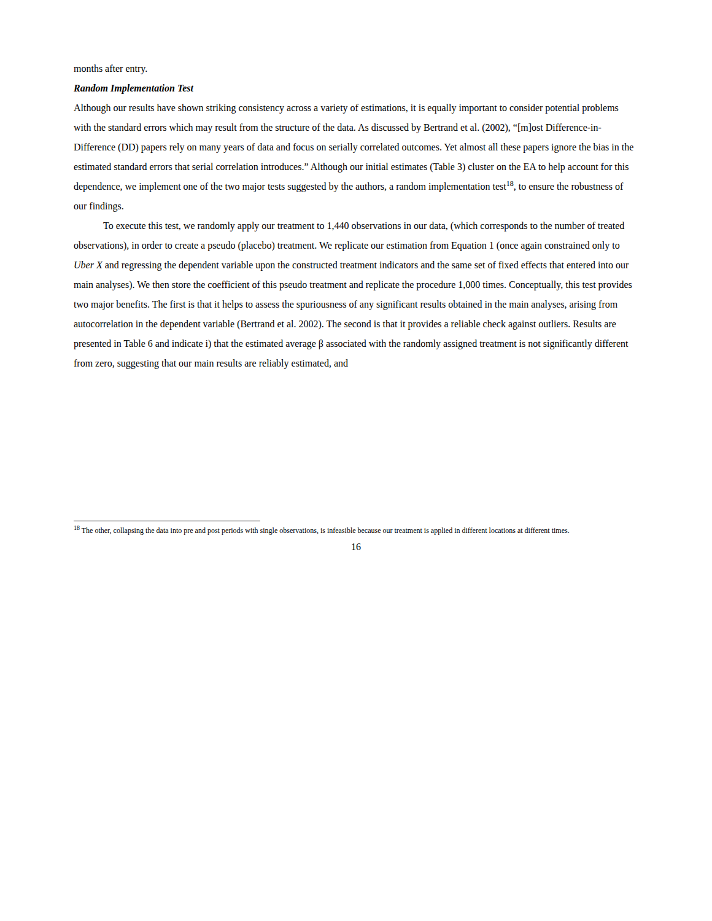months after entry.
Random Implementation Test
Although our results have shown striking consistency across a variety of estimations, it is equally important to consider potential problems with the standard errors which may result from the structure of the data. As discussed by Bertrand et al. (2002), “[m]ost Difference-in-Difference (DD) papers rely on many years of data and focus on serially correlated outcomes. Yet almost all these papers ignore the bias in the estimated standard errors that serial correlation introduces.” Although our initial estimates (Table 3) cluster on the EA to help account for this dependence, we implement one of the two major tests suggested by the authors, a random implementation test18, to ensure the robustness of our findings.
To execute this test, we randomly apply our treatment to 1,440 observations in our data, (which corresponds to the number of treated observations), in order to create a pseudo (placebo) treatment. We replicate our estimation from Equation 1 (once again constrained only to Uber X and regressing the dependent variable upon the constructed treatment indicators and the same set of fixed effects that entered into our main analyses). We then store the coefficient of this pseudo treatment and replicate the procedure 1,000 times. Conceptually, this test provides two major benefits. The first is that it helps to assess the spuriousness of any significant results obtained in the main analyses, arising from autocorrelation in the dependent variable (Bertrand et al. 2002). The second is that it provides a reliable check against outliers. Results are presented in Table 6 and indicate i) that the estimated average β associated with the randomly assigned treatment is not significantly different from zero, suggesting that our main results are reliably estimated, and
18 The other, collapsing the data into pre and post periods with single observations, is infeasible because our treatment is applied in different locations at different times.
16